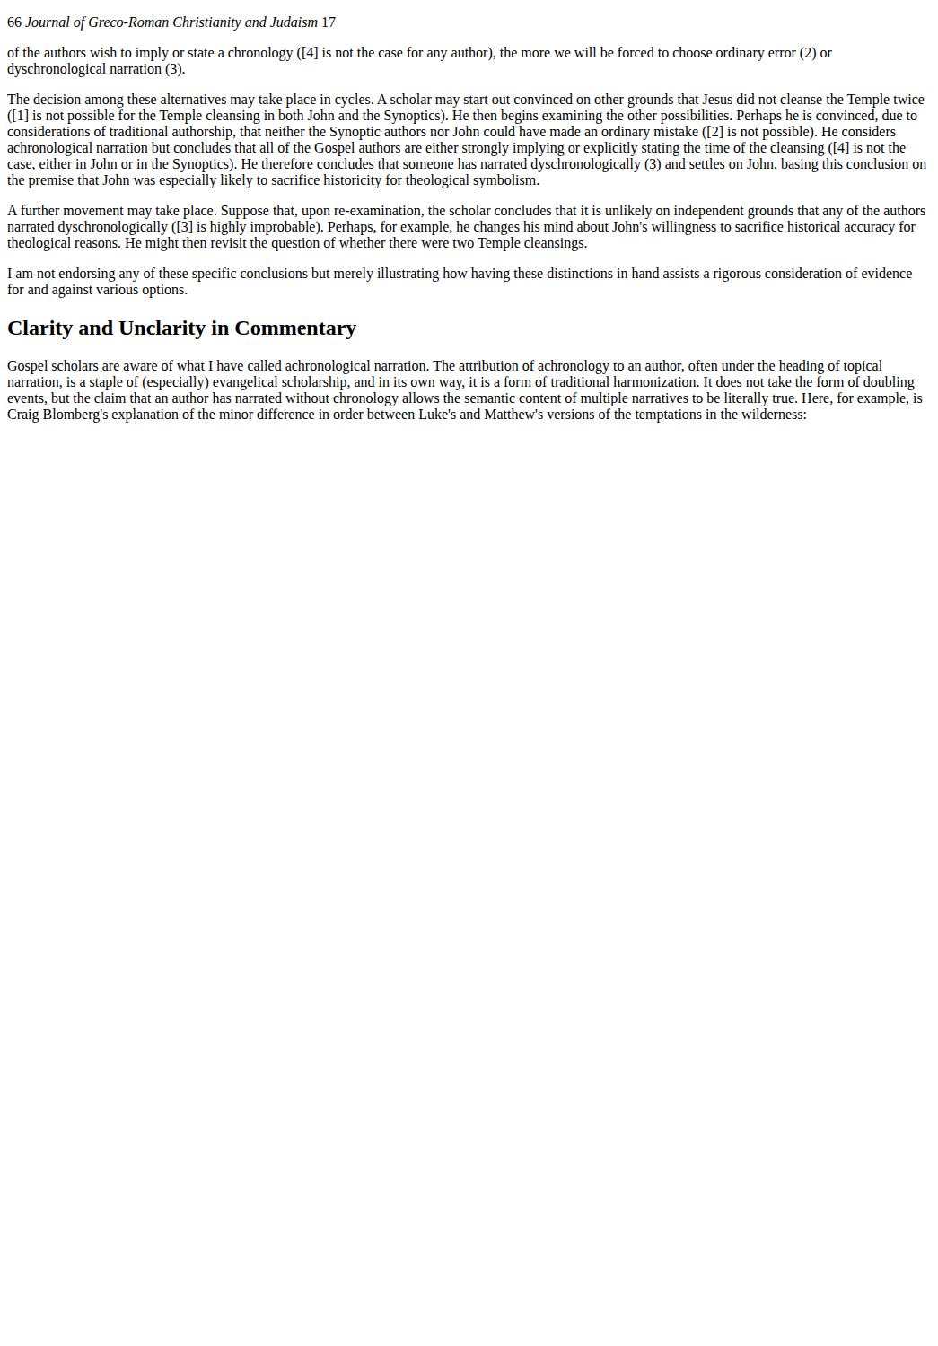66 Journal of Greco-Roman Christianity and Judaism 17
of the authors wish to imply or state a chronology ([4] is not the case for any author), the more we will be forced to choose ordinary error (2) or dyschronological narration (3).
The decision among these alternatives may take place in cycles. A scholar may start out convinced on other grounds that Jesus did not cleanse the Temple twice ([1] is not possible for the Temple cleansing in both John and the Synoptics). He then begins examining the other possibilities. Perhaps he is convinced, due to considerations of traditional authorship, that neither the Synoptic authors nor John could have made an ordinary mistake ([2] is not possible). He considers achronological narration but concludes that all of the Gospel authors are either strongly implying or explicitly stating the time of the cleansing ([4] is not the case, either in John or in the Synoptics). He therefore concludes that someone has narrated dyschronologically (3) and settles on John, basing this conclusion on the premise that John was especially likely to sacrifice historicity for theological symbolism.
A further movement may take place. Suppose that, upon re-examination, the scholar concludes that it is unlikely on independent grounds that any of the authors narrated dyschronologically ([3] is highly improbable). Perhaps, for example, he changes his mind about John's willingness to sacrifice historical accuracy for theological reasons. He might then revisit the question of whether there were two Temple cleansings.
I am not endorsing any of these specific conclusions but merely illustrating how having these distinctions in hand assists a rigorous consideration of evidence for and against various options.
Clarity and Unclarity in Commentary
Gospel scholars are aware of what I have called achronological narration. The attribution of achronology to an author, often under the heading of topical narration, is a staple of (especially) evangelical scholarship, and in its own way, it is a form of traditional harmonization. It does not take the form of doubling events, but the claim that an author has narrated without chronology allows the semantic content of multiple narratives to be literally true. Here, for example, is Craig Blomberg's explanation of the minor difference in order between Luke's and Matthew's versions of the temptations in the wilderness: